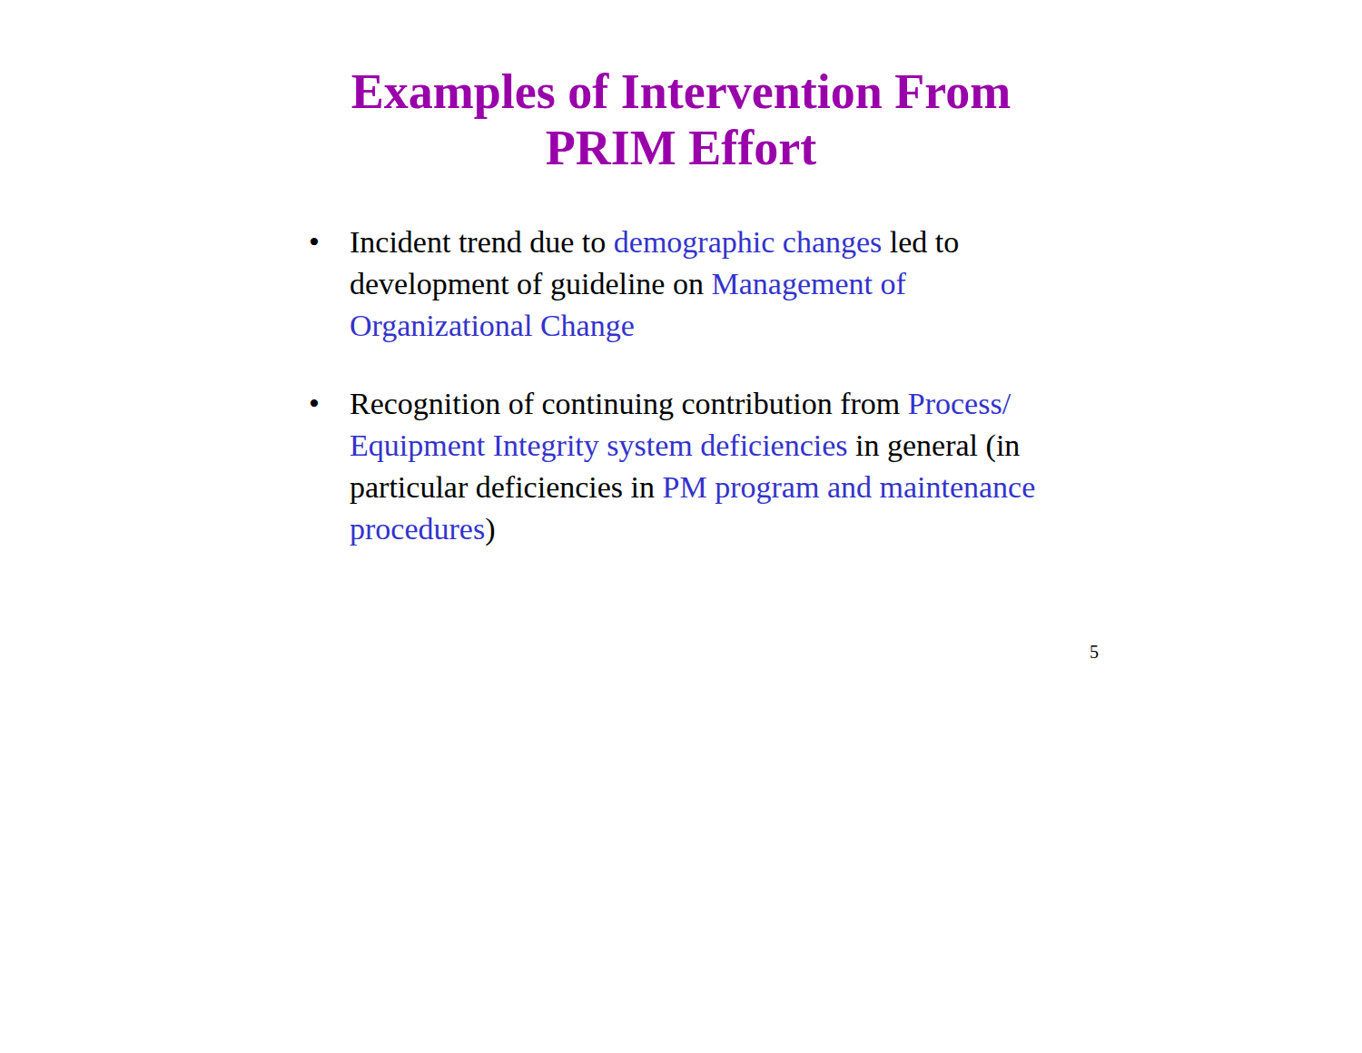Examples of Intervention From PRIM Effort
Incident trend due to demographic changes led to development of guideline on Management of Organizational Change
Recognition of continuing contribution from Process/ Equipment Integrity system deficiencies in general (in particular deficiencies in PM program and maintenance procedures)
5